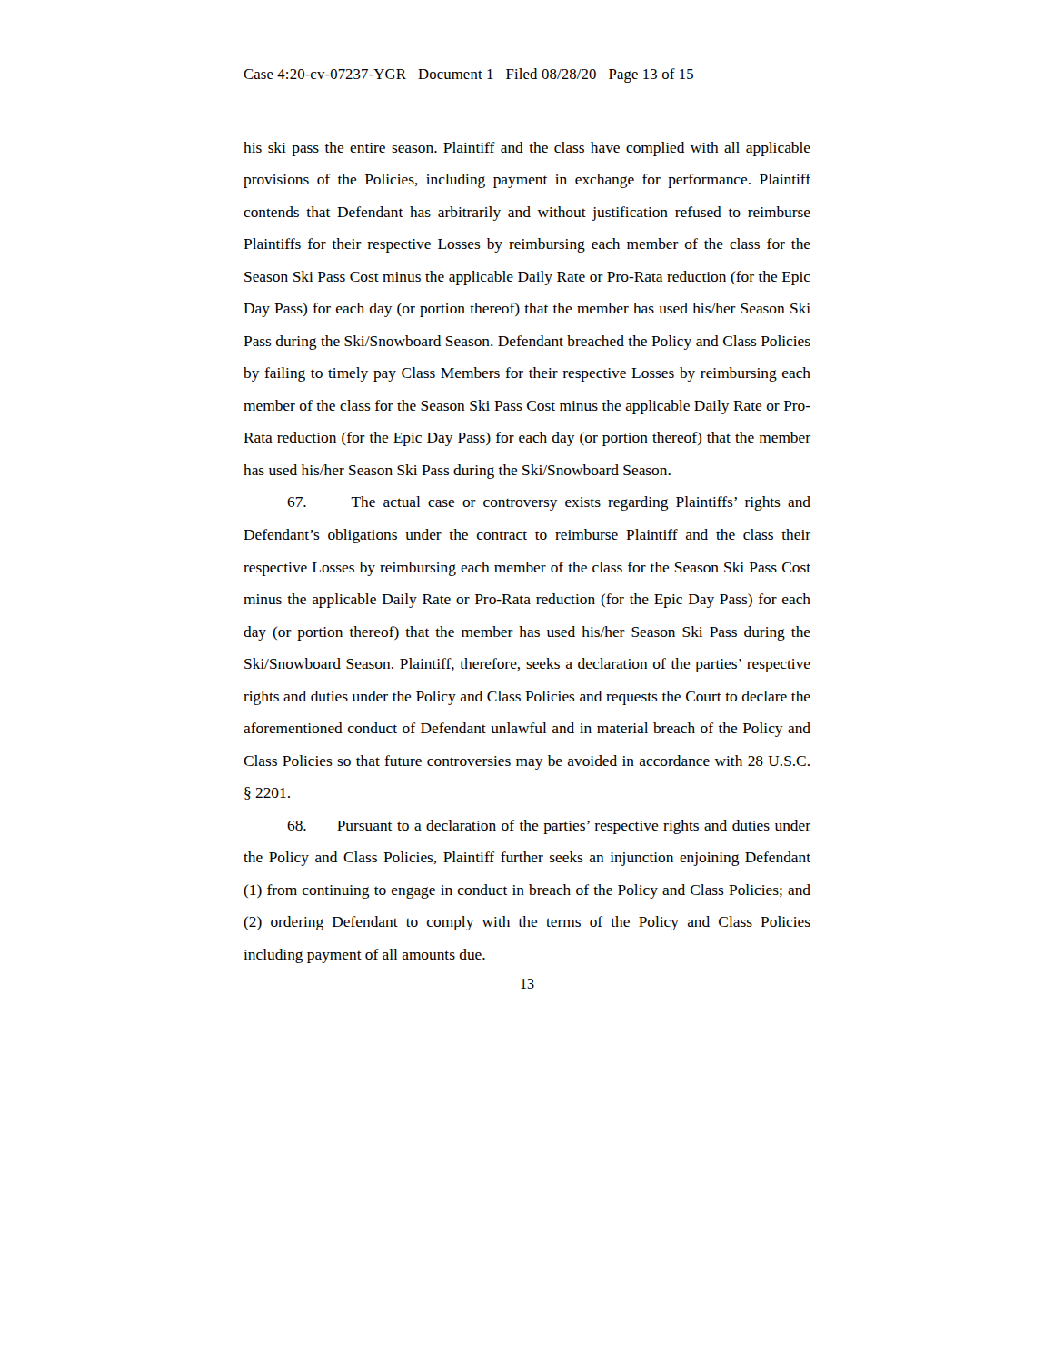Case 4:20-cv-07237-YGR Document 1 Filed 08/28/20 Page 13 of 15
his ski pass the entire season. Plaintiff and the class have complied with all applicable provisions of the Policies, including payment in exchange for performance. Plaintiff contends that Defendant has arbitrarily and without justification refused to reimburse Plaintiffs for their respective Losses by reimbursing each member of the class for the Season Ski Pass Cost minus the applicable Daily Rate or Pro-Rata reduction (for the Epic Day Pass) for each day (or portion thereof) that the member has used his/her Season Ski Pass during the Ski/Snowboard Season. Defendant breached the Policy and Class Policies by failing to timely pay Class Members for their respective Losses by reimbursing each member of the class for the Season Ski Pass Cost minus the applicable Daily Rate or Pro-Rata reduction (for the Epic Day Pass) for each day (or portion thereof) that the member has used his/her Season Ski Pass during the Ski/Snowboard Season.
67. The actual case or controversy exists regarding Plaintiffs’ rights and Defendant’s obligations under the contract to reimburse Plaintiff and the class their respective Losses by reimbursing each member of the class for the Season Ski Pass Cost minus the applicable Daily Rate or Pro-Rata reduction (for the Epic Day Pass) for each day (or portion thereof) that the member has used his/her Season Ski Pass during the Ski/Snowboard Season. Plaintiff, therefore, seeks a declaration of the parties’ respective rights and duties under the Policy and Class Policies and requests the Court to declare the aforementioned conduct of Defendant unlawful and in material breach of the Policy and Class Policies so that future controversies may be avoided in accordance with 28 U.S.C. § 2201.
68. Pursuant to a declaration of the parties’ respective rights and duties under the Policy and Class Policies, Plaintiff further seeks an injunction enjoining Defendant (1) from continuing to engage in conduct in breach of the Policy and Class Policies; and (2) ordering Defendant to comply with the terms of the Policy and Class Policies including payment of all amounts due.
13